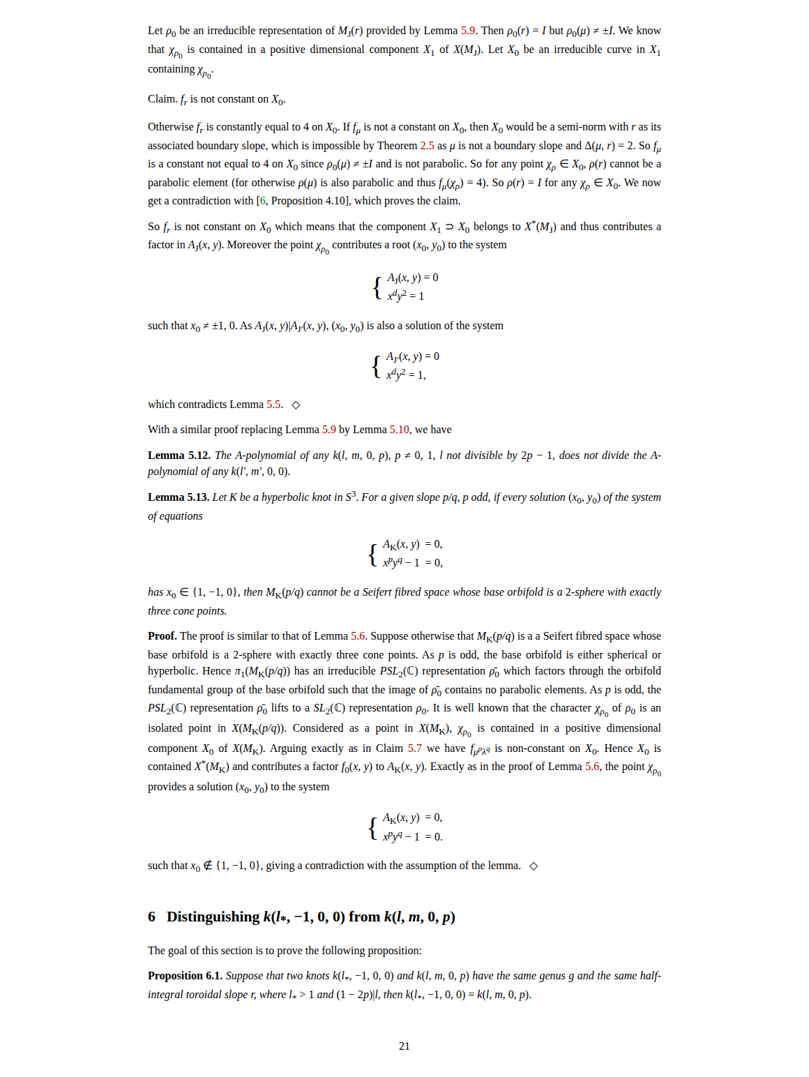Let ρ0 be an irreducible representation of MJ(r) provided by Lemma 5.9. Then ρ0(r) = I but ρ0(μ) ≠ ±I. We know that χρ0 is contained in a positive dimensional component X1 of X(MJ). Let X0 be an irreducible curve in X1 containing χρ0.
Claim. fr is not constant on X0.
Otherwise fr is constantly equal to 4 on X0. If fμ is not a constant on X0, then X0 would be a semi-norm with r as its associated boundary slope, which is impossible by Theorem 2.5 as μ is not a boundary slope and Δ(μ, r) = 2. So fμ is a constant not equal to 4 on X0 since ρ0(μ) ≠ ±I and is not parabolic. So for any point χρ ∈ X0, ρ(r) cannot be a parabolic element (for otherwise ρ(μ) is also parabolic and thus fμ(χρ) = 4). So ρ(r) = I for any χρ ∈ X0. We now get a contradiction with [6, Proposition 4.10], which proves the claim.
So fr is not constant on X0 which means that the component X1 ⊃ X0 belongs to X*(MJ) and thus contributes a factor in AJ(x, y). Moreover the point χρ0 contributes a root (x0, y0) to the system
{
AJ(x, y) = 0
xdy2 = 1
such that x0 ≠ ±1, 0. As AJ(x, y)|AJ′(x, y), (x0, y0) is also a solution of the system
{
AJ′(x, y) = 0
xdy2 = 1,
which contradicts Lemma 5.5. ◇
With a similar proof replacing Lemma 5.9 by Lemma 5.10, we have
Lemma 5.12. The A-polynomial of any k(l, m, 0, p), p ≠ 0, 1, l not divisible by 2p − 1, does not divide the A-polynomial of any k(l′, m′, 0, 0).
Lemma 5.13. Let K be a hyperbolic knot in S3. For a given slope p/q, p odd, if every solution (x0, y0) of the system of equations
{
AK(x, y) = 0,
xpyq − 1 = 0,
has x0 ∈ {1, −1, 0}, then MK(p/q) cannot be a Seifert fibred space whose base orbifold is a 2-sphere with exactly three cone points.
Proof. The proof is similar to that of Lemma 5.6. Suppose otherwise that MK(p/q) is a a Seifert fibred space whose base orbifold is a 2-sphere with exactly three cone points. As p is odd, the base orbifold is either spherical or hyperbolic. Hence π1(MK(p/q)) has an irreducible PSL2(ℂ) representation ρ̄0 which factors through the orbifold fundamental group of the base orbifold such that the image of ρ̄0 contains no parabolic elements. As p is odd, the PSL2(ℂ) representation ρ̄0 lifts to a SL2(ℂ) representation ρ0. It is well known that the character χρ0 of ρ0 is an isolated point in X(MK(p/q)). Considered as a point in X(MK), χρ0 is contained in a positive dimensional component X0 of X(MK). Arguing exactly as in Claim 5.7 we have fμpλq is non-constant on X0. Hence X0 is contained X*(MK) and contributes a factor f0(x, y) to AK(x, y). Exactly as in the proof of Lemma 5.6, the point χρ0 provides a solution (x0, y0) to the system
{
AK(x, y) = 0,
xpyq − 1 = 0.
such that x0 ∉ {1, −1, 0}, giving a contradiction with the assumption of the lemma. ◇
6 Distinguishing k(l*, −1, 0, 0) from k(l, m, 0, p)
The goal of this section is to prove the following proposition:
Proposition 6.1. Suppose that two knots k(l*, −1, 0, 0) and k(l, m, 0, p) have the same genus g and the same half-integral toroidal slope r, where l* > 1 and (1 − 2p)|l, then k(l*, −1, 0, 0) = k(l, m, 0, p).
21